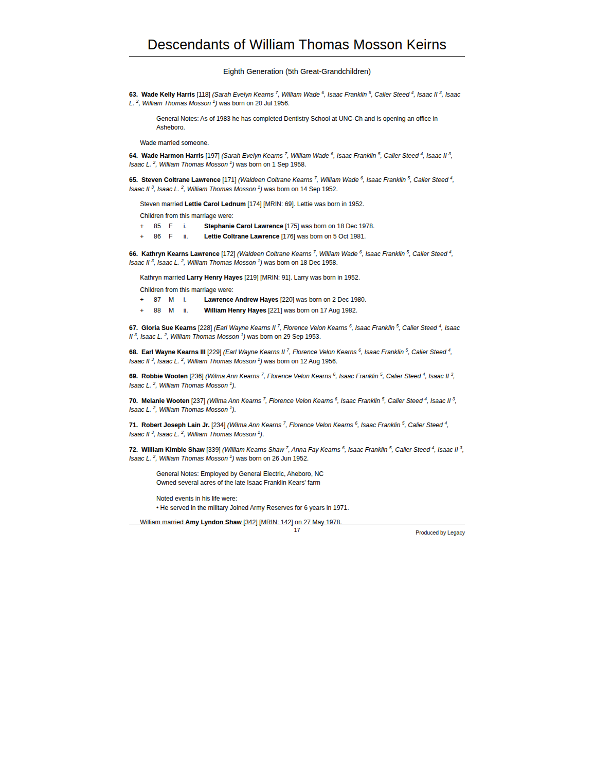Descendants of William Thomas Mosson Keirns
Eighth Generation (5th Great-Grandchildren)
63. Wade Kelly Harris [118] (Sarah Evelyn Kearns 7, William Wade 6, Isaac Franklin 5, Calier Steed 4, Isaac II 3, Isaac L. 2, William Thomas Mosson 1) was born on 20 Jul 1956.
General Notes: As of 1983 he has completed Dentistry School at UNC-Ch and is opening an office in Asheboro.
Wade married someone.
64. Wade Harmon Harris [197] (Sarah Evelyn Kearns 7, William Wade 6, Isaac Franklin 5, Calier Steed 4, Isaac II 3, Isaac L. 2, William Thomas Mosson 1) was born on 1 Sep 1958.
65. Steven Coltrane Lawrence [171] (Waldeen Coltrane Kearns 7, William Wade 6, Isaac Franklin 5, Calier Steed 4, Isaac II 3, Isaac L. 2, William Thomas Mosson 1) was born on 14 Sep 1952.
Steven married Lettie Carol Lednum [174] [MRIN: 69]. Lettie was born in 1952.
Children from this marriage were:
| + | 85 | F | i. | Stephanie Carol Lawrence [175] was born on 18 Dec 1978. |
| + | 86 | F | ii. | Lettie Coltrane Lawrence [176] was born on 5 Oct 1981. |
66. Kathryn Kearns Lawrence [172] (Waldeen Coltrane Kearns 7, William Wade 6, Isaac Franklin 5, Calier Steed 4, Isaac II 3, Isaac L. 2, William Thomas Mosson 1) was born on 18 Dec 1958.
Kathryn married Larry Henry Hayes [219] [MRIN: 91]. Larry was born in 1952.
Children from this marriage were:
| + | 87 | M | i. | Lawrence Andrew Hayes [220] was born on 2 Dec 1980. |
| + | 88 | M | ii. | William Henry Hayes [221] was born on 17 Aug 1982. |
67. Gloria Sue Kearns [228] (Earl Wayne Kearns II 7, Florence Velon Kearns 6, Isaac Franklin 5, Calier Steed 4, Isaac II 3, Isaac L. 2, William Thomas Mosson 1) was born on 29 Sep 1953.
68. Earl Wayne Kearns III [229] (Earl Wayne Kearns II 7, Florence Velon Kearns 6, Isaac Franklin 5, Calier Steed 4, Isaac II 3, Isaac L. 2, William Thomas Mosson 1) was born on 12 Aug 1956.
69. Robbie Wooten [236] (Wilma Ann Kearns 7, Florence Velon Kearns 6, Isaac Franklin 5, Calier Steed 4, Isaac II 3, Isaac L. 2, William Thomas Mosson 1).
70. Melanie Wooten [237] (Wilma Ann Kearns 7, Florence Velon Kearns 6, Isaac Franklin 5, Calier Steed 4, Isaac II 3, Isaac L. 2, William Thomas Mosson 1).
71. Robert Joseph Lain Jr. [234] (Wilma Ann Kearns 7, Florence Velon Kearns 6, Isaac Franklin 5, Calier Steed 4, Isaac II 3, Isaac L. 2, William Thomas Mosson 1).
72. William Kimble Shaw [339] (William Kearns Shaw 7, Anna Fay Kearns 6, Isaac Franklin 5, Calier Steed 4, Isaac II 3, Isaac L. 2, William Thomas Mosson 1) was born on 26 Jun 1952.
General Notes: Employed by General Electric, Aheboro, NC
Owned several acres of the late Isaac Franklin Kears' farm
Noted events in his life were:
• He served in the military Joined Army Reserves for 6 years in 1971.
William married Amy Lyndon Shaw [342] [MRIN: 142] on 27 May 1978.
17
Produced by Legacy